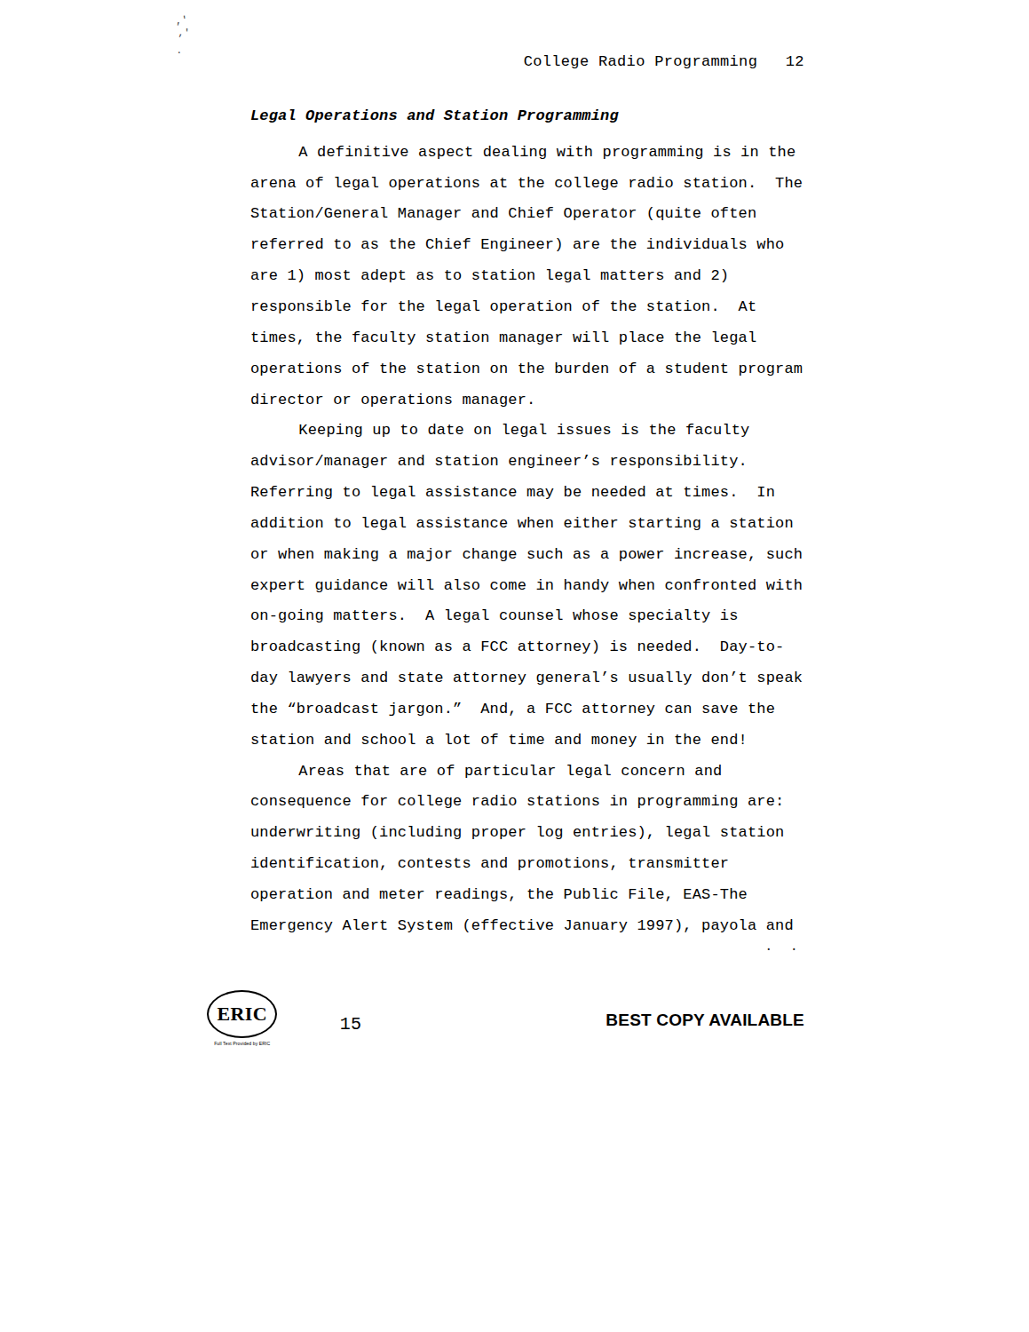,' ,' .
College Radio Programming 12
Legal Operations and Station Programming
A definitive aspect dealing with programming is in the arena of legal operations at the college radio station. The Station/General Manager and Chief Operator (quite often referred to as the Chief Engineer) are the individuals who are 1) most adept as to station legal matters and 2) responsible for the legal operation of the station. At times, the faculty station manager will place the legal operations of the station on the burden of a student program director or operations manager.
Keeping up to date on legal issues is the faculty advisor/manager and station engineer’s responsibility. Referring to legal assistance may be needed at times. In addition to legal assistance when either starting a station or when making a major change such as a power increase, such expert guidance will also come in handy when confronted with on-going matters. A legal counsel whose specialty is broadcasting (known as a FCC attorney) is needed. Day-to-day lawyers and state attorney general’s usually don’t speak the “broadcast jargon.” And, a FCC attorney can save the station and school a lot of time and money in the end!
Areas that are of particular legal concern and consequence for college radio stations in programming are: underwriting (including proper log entries), legal station identification, contests and promotions, transmitter operation and meter readings, the Public File, EAS-The Emergency Alert System (effective January 1997), payola and
. .
ERIC
Full Text Provided by ERIC
15
BEST COPY AVAILABLE